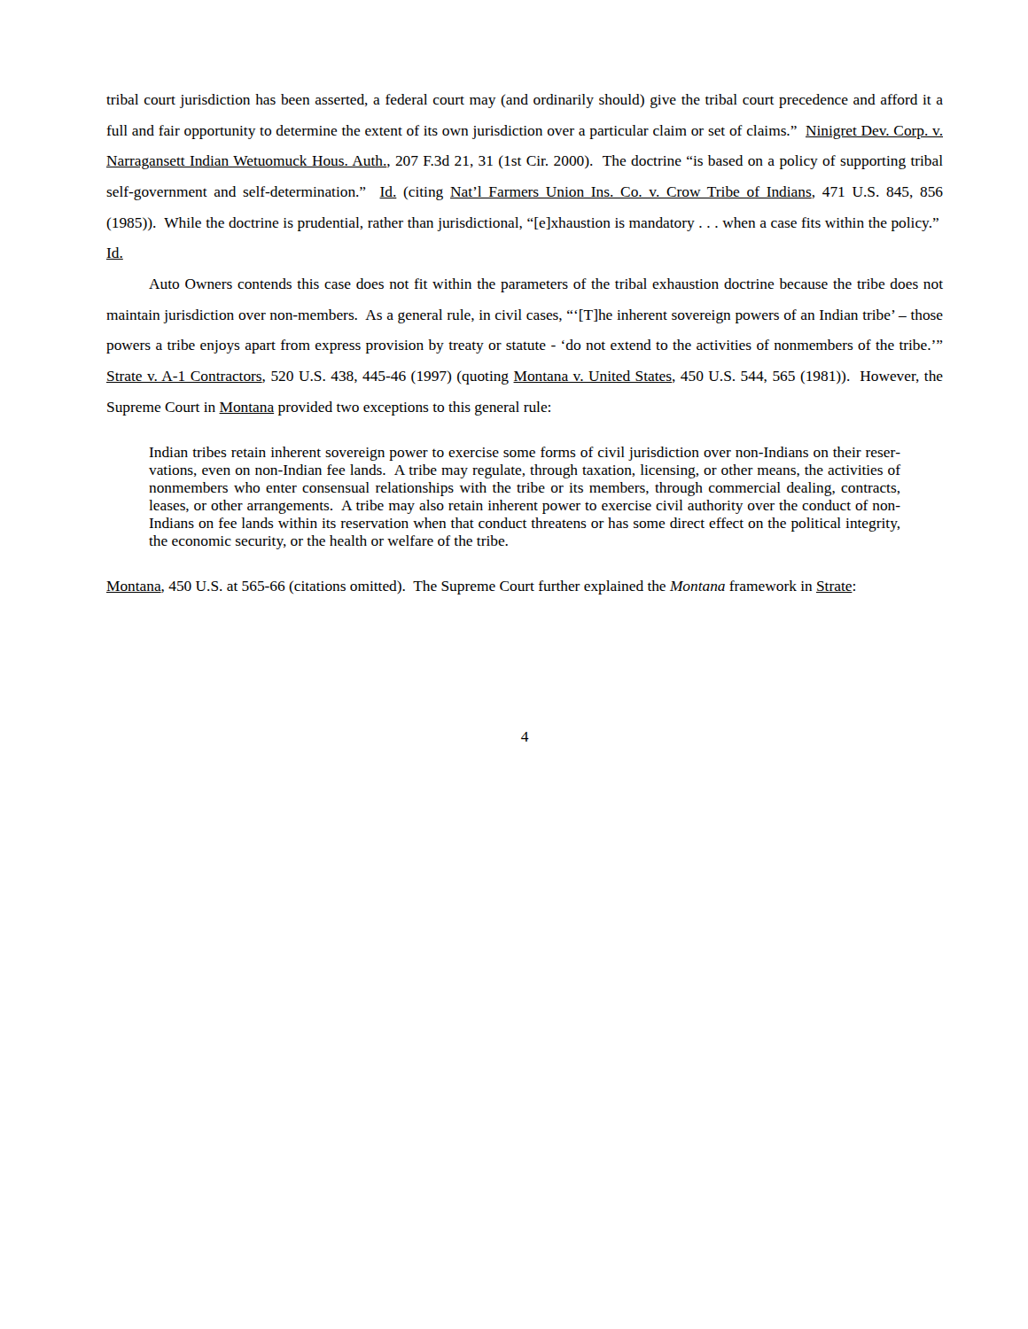tribal court jurisdiction has been asserted, a federal court may (and ordinarily should) give the tribal court precedence and afford it a full and fair opportunity to determine the extent of its own jurisdiction over a particular claim or set of claims.” Ninigret Dev. Corp. v. Narragansett Indian Wetuomuck Hous. Auth., 207 F.3d 21, 31 (1st Cir. 2000). The doctrine “is based on a policy of supporting tribal self-government and self-determination.” Id. (citing Nat’l Farmers Union Ins. Co. v. Crow Tribe of Indians, 471 U.S. 845, 856 (1985)). While the doctrine is prudential, rather than jurisdictional, “[e]xhaustion is mandatory . . . when a case fits within the policy.” Id.
Auto Owners contends this case does not fit within the parameters of the tribal exhaustion doctrine because the tribe does not maintain jurisdiction over non-members. As a general rule, in civil cases, “‘[T]he inherent sovereign powers of an Indian tribe’ – those powers a tribe enjoys apart from express provision by treaty or statute - ‘do not extend to the activities of nonmembers of the tribe.’” Strate v. A-1 Contractors, 520 U.S. 438, 445-46 (1997) (quoting Montana v. United States, 450 U.S. 544, 565 (1981)). However, the Supreme Court in Montana provided two exceptions to this general rule:
Indian tribes retain inherent sovereign power to exercise some forms of civil jurisdiction over non-Indians on their reservations, even on non-Indian fee lands. A tribe may regulate, through taxation, licensing, or other means, the activities of nonmembers who enter consensual relationships with the tribe or its members, through commercial dealing, contracts, leases, or other arrangements. A tribe may also retain inherent power to exercise civil authority over the conduct of non-Indians on fee lands within its reservation when that conduct threatens or has some direct effect on the political integrity, the economic security, or the health or welfare of the tribe.
Montana, 450 U.S. at 565-66 (citations omitted). The Supreme Court further explained the Montana framework in Strate:
4